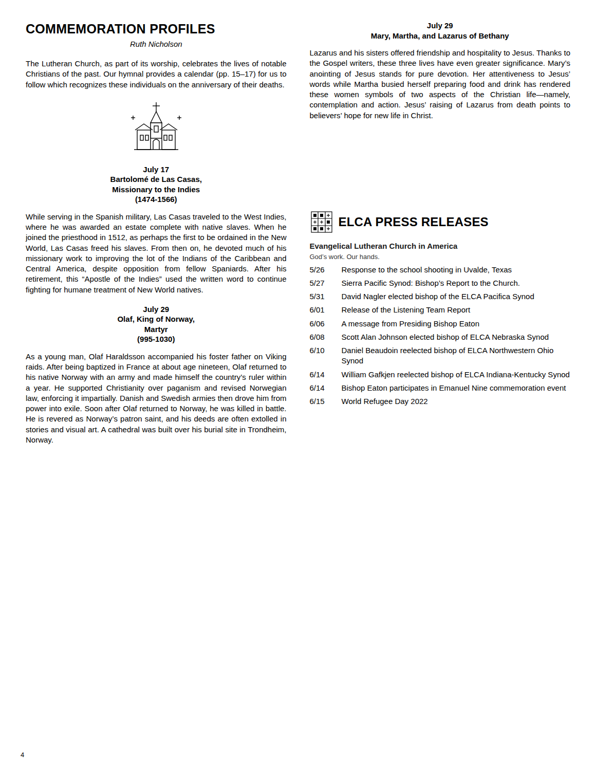COMMEMORATION PROFILES
Ruth Nicholson
The Lutheran Church, as part of its worship, celebrates the lives of notable Christians of the past. Our hymnal provides a calendar (pp. 15–17) for us to follow which recognizes these individuals on the anniversary of their deaths.
July 17
Bartolomé de Las Casas,
Missionary to the Indies
(1474-1566)
While serving in the Spanish military, Las Casas traveled to the West Indies, where he was awarded an estate complete with native slaves. When he joined the priesthood in 1512, as perhaps the first to be ordained in the New World, Las Casas freed his slaves. From then on, he devoted much of his missionary work to improving the lot of the Indians of the Caribbean and Central America, despite opposition from fellow Spaniards. After his retirement, this “Apostle of the Indies” used the written word to continue fighting for humane treatment of New World natives.
July 29
Olaf, King of Norway,
Martyr
(995-1030)
As a young man, Olaf Haraldsson accompanied his foster father on Viking raids. After being baptized in France at about age nineteen, Olaf returned to his native Norway with an army and made himself the country’s ruler within a year. He supported Christianity over paganism and revised Norwegian law, enforcing it impartially. Danish and Swedish armies then drove him from power into exile. Soon after Olaf returned to Norway, he was killed in battle. He is revered as Norway’s patron saint, and his deeds are often extolled in stories and visual art. A cathedral was built over his burial site in Trondheim, Norway.
July 29
Mary, Martha, and Lazarus of Bethany
Lazarus and his sisters offered friendship and hospitality to Jesus. Thanks to the Gospel writers, these three lives have even greater significance. Mary’s anointing of Jesus stands for pure devotion. Her attentiveness to Jesus’ words while Martha busied herself preparing food and drink has rendered these women symbols of two aspects of the Christian life—namely, contemplation and action. Jesus’ raising of Lazarus from death points to believers’ hope for new life in Christ.
ELCA PRESS RELEASES
Evangelical Lutheran Church in America God’s work. Our hands.
| 5/26 | Response to the school shooting in Uvalde, Texas |
| 5/27 | Sierra Pacific Synod: Bishop’s Report to the Church. |
| 5/31 | David Nagler elected bishop of the ELCA Pacifica Synod |
| 6/01 | Release of the Listening Team Report |
| 6/06 | A message from Presiding Bishop Eaton |
| 6/08 | Scott Alan Johnson elected bishop of ELCA Nebraska Synod |
| 6/10 | Daniel Beaudoin reelected bishop of ELCA Northwestern Ohio Synod |
| 6/14 | William Gafkjen reelected bishop of ELCA Indiana-Kentucky Synod |
| 6/14 | Bishop Eaton participates in Emanuel Nine commemoration event |
| 6/15 | World Refugee Day 2022 |
4